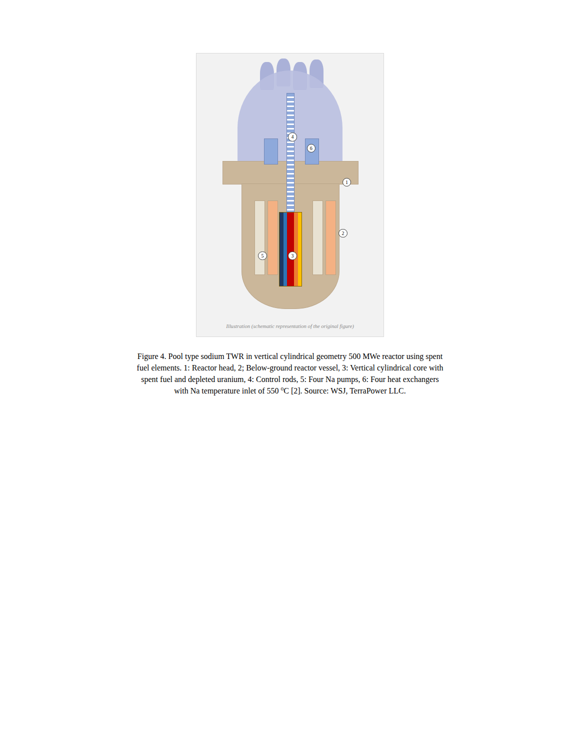1
2
3
4
5
6
Illustration (schematic representation of the original figure)
Figure 4. Pool type sodium TWR in vertical cylindrical geometry 500 MWe reactor using spent fuel elements. 1: Reactor head, 2; Below-ground reactor vessel, 3: Vertical cylindrical core with spent fuel and depleted uranium, 4: Control rods, 5: Four Na pumps, 6: Four heat exchangers with Na temperature inlet of 550 oC [2]. Source: WSJ, TerraPower LLC.